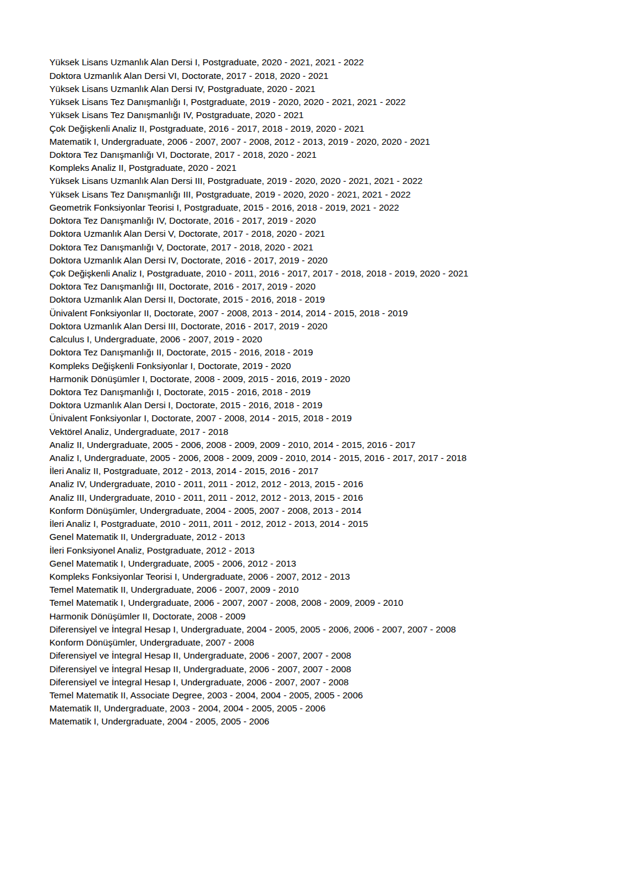Yüksek Lisans Uzmanlık Alan Dersi I, Postgraduate, 2020 - 2021, 2021 - 2022
Doktora Uzmanlık Alan Dersi VI, Doctorate, 2017 - 2018, 2020 - 2021
Yüksek Lisans Uzmanlık Alan Dersi IV, Postgraduate, 2020 - 2021
Yüksek Lisans Tez Danışmanlığı I, Postgraduate, 2019 - 2020, 2020 - 2021, 2021 - 2022
Yüksek Lisans Tez Danışmanlığı IV, Postgraduate, 2020 - 2021
Çok Değişkenli Analiz II, Postgraduate, 2016 - 2017, 2018 - 2019, 2020 - 2021
Matematik I, Undergraduate, 2006 - 2007, 2007 - 2008, 2012 - 2013, 2019 - 2020, 2020 - 2021
Doktora Tez Danışmanlığı VI, Doctorate, 2017 - 2018, 2020 - 2021
Kompleks Analiz II, Postgraduate, 2020 - 2021
Yüksek Lisans Uzmanlık Alan Dersi III, Postgraduate, 2019 - 2020, 2020 - 2021, 2021 - 2022
Yüksek Lisans Tez Danışmanlığı III, Postgraduate, 2019 - 2020, 2020 - 2021, 2021 - 2022
Geometrik Fonksiyonlar Teorisi I, Postgraduate, 2015 - 2016, 2018 - 2019, 2021 - 2022
Doktora Tez Danışmanlığı IV, Doctorate, 2016 - 2017, 2019 - 2020
Doktora Uzmanlık Alan Dersi V, Doctorate, 2017 - 2018, 2020 - 2021
Doktora Tez Danışmanlığı V, Doctorate, 2017 - 2018, 2020 - 2021
Doktora Uzmanlık Alan Dersi IV, Doctorate, 2016 - 2017, 2019 - 2020
Çok Değişkenli Analiz I, Postgraduate, 2010 - 2011, 2016 - 2017, 2017 - 2018, 2018 - 2019, 2020 - 2021
Doktora Tez Danışmanlığı III, Doctorate, 2016 - 2017, 2019 - 2020
Doktora Uzmanlık Alan Dersi II, Doctorate, 2015 - 2016, 2018 - 2019
Ünivalent Fonksiyonlar II, Doctorate, 2007 - 2008, 2013 - 2014, 2014 - 2015, 2018 - 2019
Doktora Uzmanlık Alan Dersi III, Doctorate, 2016 - 2017, 2019 - 2020
Calculus I, Undergraduate, 2006 - 2007, 2019 - 2020
Doktora Tez Danışmanlığı II, Doctorate, 2015 - 2016, 2018 - 2019
Kompleks Değişkenli Fonksiyonlar I, Doctorate, 2019 - 2020
Harmonik Dönüşümler I, Doctorate, 2008 - 2009, 2015 - 2016, 2019 - 2020
Doktora Tez Danışmanlığı I, Doctorate, 2015 - 2016, 2018 - 2019
Doktora Uzmanlık Alan Dersi I, Doctorate, 2015 - 2016, 2018 - 2019
Ünivalent Fonksiyonlar I, Doctorate, 2007 - 2008, 2014 - 2015, 2018 - 2019
Vektörel Analiz, Undergraduate, 2017 - 2018
Analiz II, Undergraduate, 2005 - 2006, 2008 - 2009, 2009 - 2010, 2014 - 2015, 2016 - 2017
Analiz I, Undergraduate, 2005 - 2006, 2008 - 2009, 2009 - 2010, 2014 - 2015, 2016 - 2017, 2017 - 2018
İleri Analiz II, Postgraduate, 2012 - 2013, 2014 - 2015, 2016 - 2017
Analiz IV, Undergraduate, 2010 - 2011, 2011 - 2012, 2012 - 2013, 2015 - 2016
Analiz III, Undergraduate, 2010 - 2011, 2011 - 2012, 2012 - 2013, 2015 - 2016
Konform Dönüşümler, Undergraduate, 2004 - 2005, 2007 - 2008, 2013 - 2014
İleri Analiz I, Postgraduate, 2010 - 2011, 2011 - 2012, 2012 - 2013, 2014 - 2015
Genel Matematik II, Undergraduate, 2012 - 2013
İleri Fonksiyonel Analiz, Postgraduate, 2012 - 2013
Genel Matematik I, Undergraduate, 2005 - 2006, 2012 - 2013
Kompleks Fonksiyonlar Teorisi I, Undergraduate, 2006 - 2007, 2012 - 2013
Temel Matematik II, Undergraduate, 2006 - 2007, 2009 - 2010
Temel Matematik I, Undergraduate, 2006 - 2007, 2007 - 2008, 2008 - 2009, 2009 - 2010
Harmonik Dönüşümler II, Doctorate, 2008 - 2009
Diferensiyel ve İntegral Hesap I, Undergraduate, 2004 - 2005, 2005 - 2006, 2006 - 2007, 2007 - 2008
Konform Dönüşümler, Undergraduate, 2007 - 2008
Diferensiyel ve İntegral Hesap II, Undergraduate, 2006 - 2007, 2007 - 2008
Diferensiyel ve İntegral Hesap II, Undergraduate, 2006 - 2007, 2007 - 2008
Diferensiyel ve İntegral Hesap I, Undergraduate, 2006 - 2007, 2007 - 2008
Temel Matematik II, Associate Degree, 2003 - 2004, 2004 - 2005, 2005 - 2006
Matematik II, Undergraduate, 2003 - 2004, 2004 - 2005, 2005 - 2006
Matematik I, Undergraduate, 2004 - 2005, 2005 - 2006